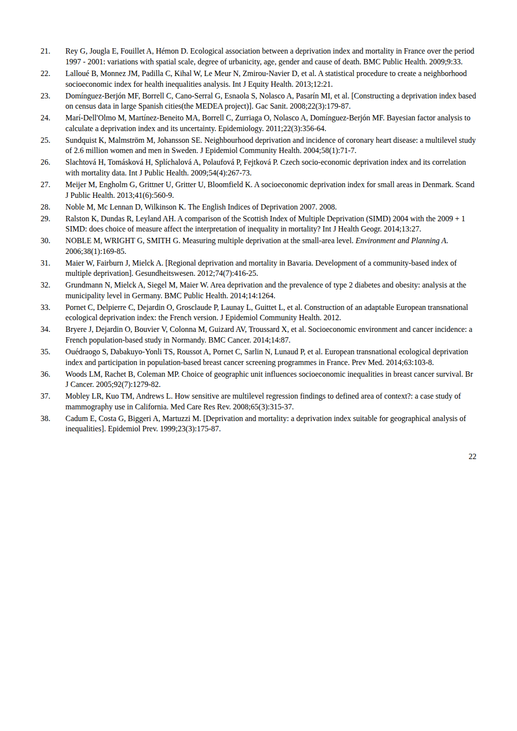21. Rey G, Jougla E, Fouillet A, Hémon D. Ecological association between a deprivation index and mortality in France over the period 1997 - 2001: variations with spatial scale, degree of urbanicity, age, gender and cause of death. BMC Public Health. 2009;9:33.
22. Lalloué B, Monnez JM, Padilla C, Kihal W, Le Meur N, Zmirou-Navier D, et al. A statistical procedure to create a neighborhood socioeconomic index for health inequalities analysis. Int J Equity Health. 2013;12:21.
23. Domínguez-Berjón MF, Borrell C, Cano-Serral G, Esnaola S, Nolasco A, Pasarín MI, et al. [Constructing a deprivation index based on census data in large Spanish cities(the MEDEA project)]. Gac Sanit. 2008;22(3):179-87.
24. Marí-Dell'Olmo M, Martínez-Beneito MA, Borrell C, Zurriaga O, Nolasco A, Domínguez-Berjón MF. Bayesian factor analysis to calculate a deprivation index and its uncertainty. Epidemiology. 2011;22(3):356-64.
25. Sundquist K, Malmström M, Johansson SE. Neighbourhood deprivation and incidence of coronary heart disease: a multilevel study of 2.6 million women and men in Sweden. J Epidemiol Community Health. 2004;58(1):71-7.
26. Slachtová H, Tomásková H, Splíchalová A, Polaufová P, Fejtková P. Czech socio-economic deprivation index and its correlation with mortality data. Int J Public Health. 2009;54(4):267-73.
27. Meijer M, Engholm G, Grittner U, Gritter U, Bloomfield K. A socioeconomic deprivation index for small areas in Denmark. Scand J Public Health. 2013;41(6):560-9.
28. Noble M, Mc Lennan D, Wilkinson K. The English Indices of Deprivation 2007. 2008.
29. Ralston K, Dundas R, Leyland AH. A comparison of the Scottish Index of Multiple Deprivation (SIMD) 2004 with the 2009 + 1 SIMD: does choice of measure affect the interpretation of inequality in mortality? Int J Health Geogr. 2014;13:27.
30. NOBLE M, WRIGHT G, SMITH G. Measuring multiple deprivation at the small-area level. Environment and Planning A. 2006;38(1):169-85.
31. Maier W, Fairburn J, Mielck A. [Regional deprivation and mortality in Bavaria. Development of a community-based index of multiple deprivation]. Gesundheitswesen. 2012;74(7):416-25.
32. Grundmann N, Mielck A, Siegel M, Maier W. Area deprivation and the prevalence of type 2 diabetes and obesity: analysis at the municipality level in Germany. BMC Public Health. 2014;14:1264.
33. Pornet C, Delpierre C, Dejardin O, Grosclaude P, Launay L, Guittet L, et al. Construction of an adaptable European transnational ecological deprivation index: the French version. J Epidemiol Community Health. 2012.
34. Bryere J, Dejardin O, Bouvier V, Colonna M, Guizard AV, Troussard X, et al. Socioeconomic environment and cancer incidence: a French population-based study in Normandy. BMC Cancer. 2014;14:87.
35. Ouédraogo S, Dabakuyo-Yonli TS, Roussot A, Pornet C, Sarlin N, Lunaud P, et al. European transnational ecological deprivation index and participation in population-based breast cancer screening programmes in France. Prev Med. 2014;63:103-8.
36. Woods LM, Rachet B, Coleman MP. Choice of geographic unit influences socioeconomic inequalities in breast cancer survival. Br J Cancer. 2005;92(7):1279-82.
37. Mobley LR, Kuo TM, Andrews L. How sensitive are multilevel regression findings to defined area of context?: a case study of mammography use in California. Med Care Res Rev. 2008;65(3):315-37.
38. Cadum E, Costa G, Biggeri A, Martuzzi M. [Deprivation and mortality: a deprivation index suitable for geographical analysis of inequalities]. Epidemiol Prev. 1999;23(3):175-87.
22